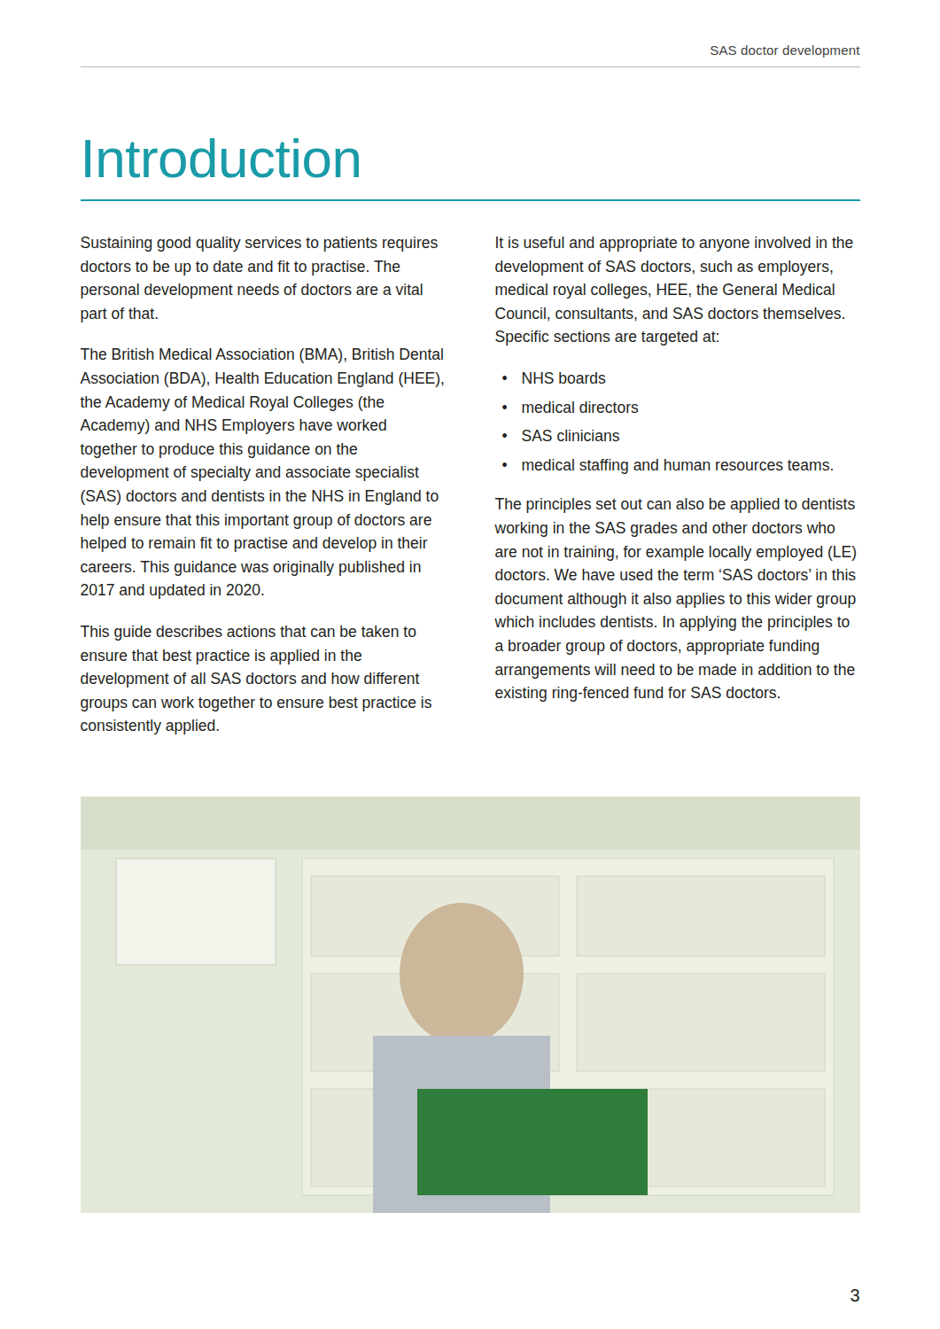SAS doctor development
Introduction
Sustaining good quality services to patients requires doctors to be up to date and fit to practise. The personal development needs of doctors are a vital part of that.
The British Medical Association (BMA), British Dental Association (BDA), Health Education England (HEE), the Academy of Medical Royal Colleges (the Academy) and NHS Employers have worked together to produce this guidance on the development of specialty and associate specialist (SAS) doctors and dentists in the NHS in England to help ensure that this important group of doctors are helped to remain fit to practise and develop in their careers. This guidance was originally published in 2017 and updated in 2020.
This guide describes actions that can be taken to ensure that best practice is applied in the development of all SAS doctors and how different groups can work together to ensure best practice is consistently applied.
It is useful and appropriate to anyone involved in the development of SAS doctors, such as employers, medical royal colleges, HEE, the General Medical Council, consultants, and SAS doctors themselves. Specific sections are targeted at:
NHS boards
medical directors
SAS clinicians
medical staffing and human resources teams.
The principles set out can also be applied to dentists working in the SAS grades and other doctors who are not in training, for example locally employed (LE) doctors. We have used the term ‘SAS doctors’ in this document although it also applies to this wider group which includes dentists. In applying the principles to a broader group of doctors, appropriate funding arrangements will need to be made in addition to the existing ring-fenced fund for SAS doctors.
3